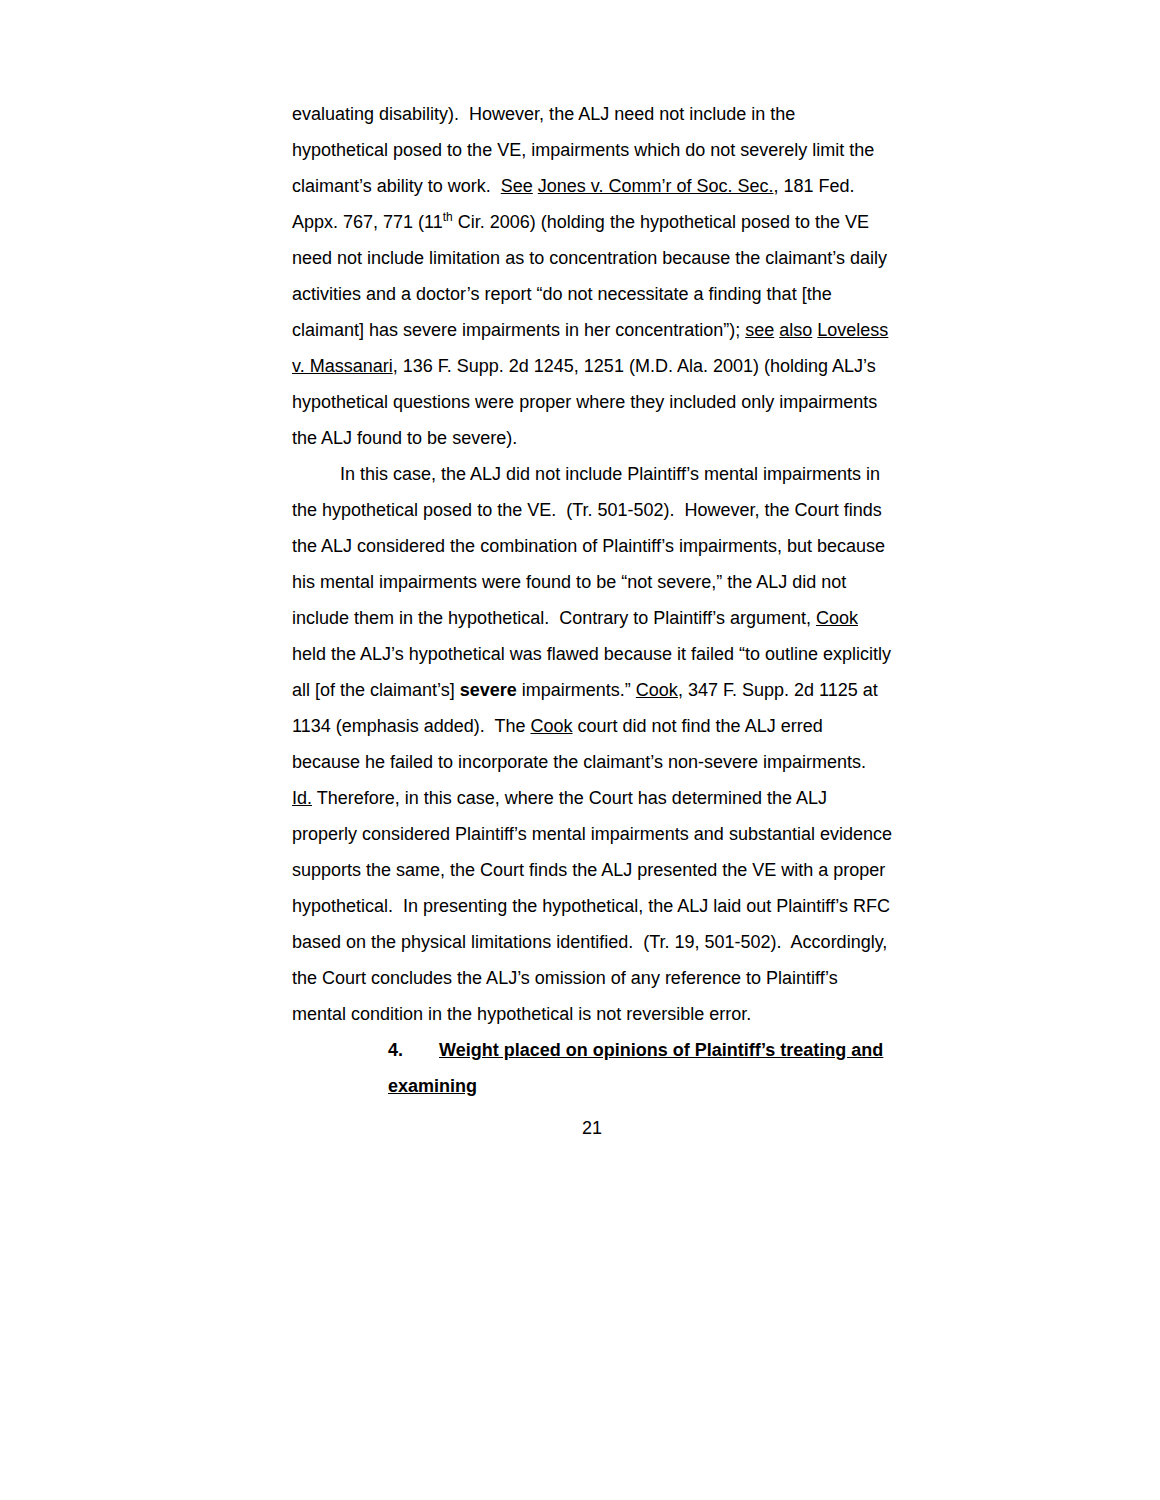evaluating disability). However, the ALJ need not include in the hypothetical posed to the VE, impairments which do not severely limit the claimant’s ability to work. See Jones v. Comm’r of Soc. Sec., 181 Fed. Appx. 767, 771 (11th Cir. 2006) (holding the hypothetical posed to the VE need not include limitation as to concentration because the claimant’s daily activities and a doctor’s report “do not necessitate a finding that [the claimant] has severe impairments in her concentration”); see also Loveless v. Massanari, 136 F. Supp. 2d 1245, 1251 (M.D. Ala. 2001) (holding ALJ’s hypothetical questions were proper where they included only impairments the ALJ found to be severe).
In this case, the ALJ did not include Plaintiff’s mental impairments in the hypothetical posed to the VE. (Tr. 501-502). However, the Court finds the ALJ considered the combination of Plaintiff’s impairments, but because his mental impairments were found to be “not severe,” the ALJ did not include them in the hypothetical. Contrary to Plaintiff’s argument, Cook held the ALJ’s hypothetical was flawed because it failed “to outline explicitly all [of the claimant’s] severe impairments.” Cook, 347 F. Supp. 2d 1125 at 1134 (emphasis added). The Cook court did not find the ALJ erred because he failed to incorporate the claimant’s non-severe impairments. Id. Therefore, in this case, where the Court has determined the ALJ properly considered Plaintiff’s mental impairments and substantial evidence supports the same, the Court finds the ALJ presented the VE with a proper hypothetical. In presenting the hypothetical, the ALJ laid out Plaintiff’s RFC based on the physical limitations identified. (Tr. 19, 501-502). Accordingly, the Court concludes the ALJ’s omission of any reference to Plaintiff’s mental condition in the hypothetical is not reversible error.
4.  Weight placed on opinions of Plaintiff’s treating and examining
21